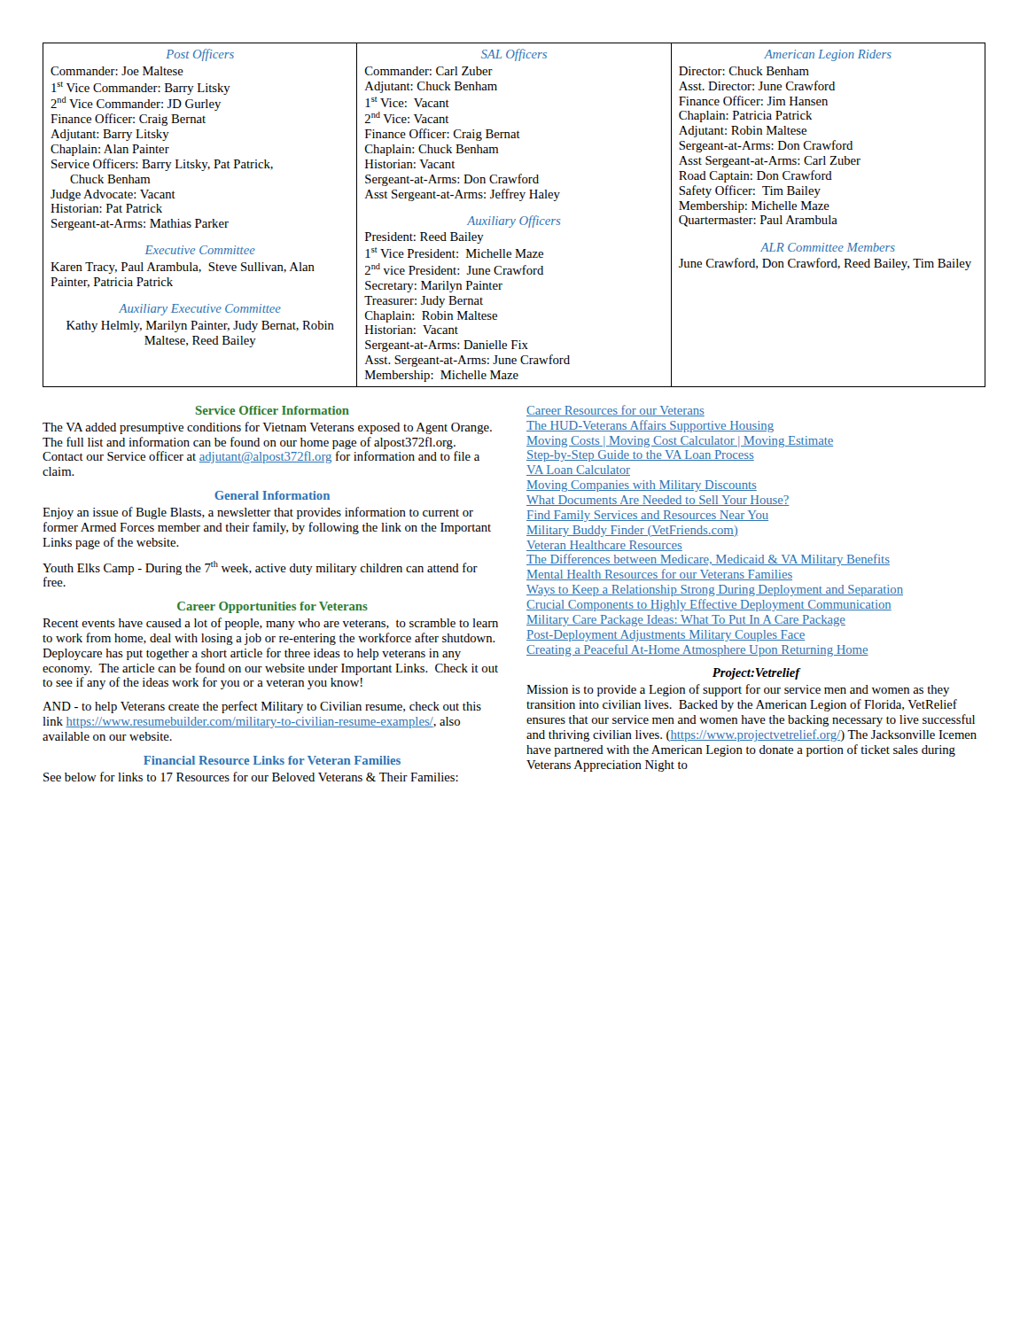| Post Officers Commander: Joe Maltese 1 st Vice Commander: Barry Litsky 2 nd Vice Commander: JD Gurley Finance Officer: Craig Bernat Adjutant: Barry Litsky Chaplain: Alan Painter Service Officers: Barry Litsky, Pat Patrick, Chuck Benham Judge Advocate: Vacant Historian: Pat Patrick Sergeant-at-Arms: Mathias Parker Executive Committee Karen Tracy, Paul Arambula, Steve Sullivan, Alan Painter, Patricia Patrick Auxiliary Executive Committee Kathy Helmly, Marilyn Painter, Judy Bernat, Robin Maltese, Reed Bailey | SAL Officers Commander: Carl Zuber Adjutant: Chuck Benham 1 st Vice: Vacant 2 nd Vice: Vacant Finance Officer: Craig Bernat Chaplain: Chuck Benham Historian: Vacant Sergeant-at-Arms: Don Crawford Asst Sergeant-at-Arms: Jeffrey Haley Auxiliary Officers President: Reed Bailey 1 st Vice President: Michelle Maze 2 nd vice President: June Crawford Secretary: Marilyn Painter Treasurer: Judy Bernat Chaplain: Robin Maltese Historian: Vacant Sergeant-at-Arms: Danielle Fix Asst. Sergeant-at-Arms: June Crawford Membership: Michelle Maze | American Legion Riders Director: Chuck Benham Asst. Director: June Crawford Finance Officer: Jim Hansen Chaplain: Patricia Patrick Adjutant: Robin Maltese Sergeant-at-Arms: Don Crawford Asst Sergeant-at-Arms: Carl Zuber Road Captain: Don Crawford Safety Officer: Tim Bailey Membership: Michelle Maze Quartermaster: Paul Arambula ALR Committee Members June Crawford, Don Crawford, Reed Bailey, Tim Bailey |
Service Officer Information
The VA added presumptive conditions for Vietnam Veterans exposed to Agent Orange. The full list and information can be found on our home page of alpost372fl.org. Contact our Service officer at adjutant@alpost372fl.org for information and to file a claim.
General Information
Enjoy an issue of Bugle Blasts, a newsletter that provides information to current or former Armed Forces member and their family, by following the link on the Important Links page of the website.
Youth Elks Camp - During the 7th week, active duty military children can attend for free.
Career Opportunities for Veterans
Recent events have caused a lot of people, many who are veterans, to scramble to learn to work from home, deal with losing a job or re-entering the workforce after shutdown. Deploycare has put together a short article for three ideas to help veterans in any economy. The article can be found on our website under Important Links. Check it out to see if any of the ideas work for you or a veteran you know!
AND - to help Veterans create the perfect Military to Civilian resume, check out this link https://www.resumebuilder.com/military-to-civilian-resume-examples/, also available on our website.
Financial Resource Links for Veteran Families
See below for links to 17 Resources for our Beloved Veterans & Their Families:
Career Resources for our Veterans
The HUD-Veterans Affairs Supportive Housing
Moving Costs | Moving Cost Calculator | Moving Estimate
Step-by-Step Guide to the VA Loan Process
VA Loan Calculator
Moving Companies with Military Discounts
What Documents Are Needed to Sell Your House?
Find Family Services and Resources Near You
Military Buddy Finder (VetFriends.com)
Veteran Healthcare Resources
The Differences between Medicare, Medicaid & VA Military Benefits
Mental Health Resources for our Veterans Families
Ways to Keep a Relationship Strong During Deployment and Separation
Crucial Components to Highly Effective Deployment Communication
Military Care Package Ideas: What To Put In A Care Package
Post-Deployment Adjustments Military Couples Face
Creating a Peaceful At-Home Atmosphere Upon Returning Home
Project:Vetrelief
Mission is to provide a Legion of support for our service men and women as they transition into civilian lives. Backed by the American Legion of Florida, VetRelief ensures that our service men and women have the backing necessary to live successful and thriving civilian lives. (https://www.projectvetrelief.org/) The Jacksonville Icemen have partnered with the American Legion to donate a portion of ticket sales during Veterans Appreciation Night to